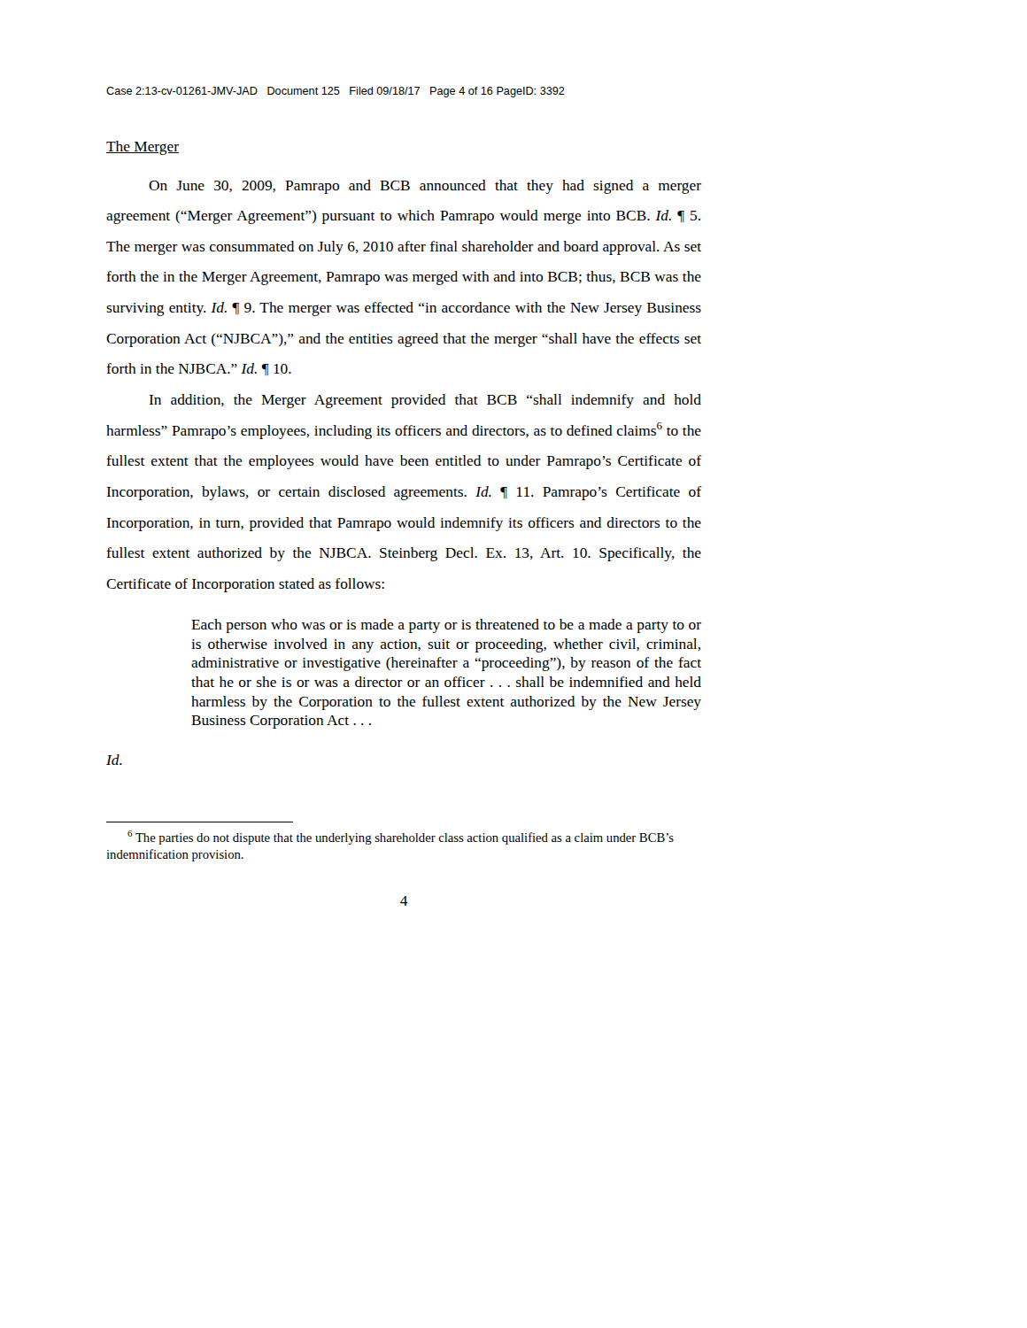Case 2:13-cv-01261-JMV-JAD Document 125 Filed 09/18/17 Page 4 of 16 PageID: 3392
The Merger
On June 30, 2009, Pamrapo and BCB announced that they had signed a merger agreement (“Merger Agreement”) pursuant to which Pamrapo would merge into BCB. Id. ¶ 5. The merger was consummated on July 6, 2010 after final shareholder and board approval. As set forth the in the Merger Agreement, Pamrapo was merged with and into BCB; thus, BCB was the surviving entity. Id. ¶ 9. The merger was effected “in accordance with the New Jersey Business Corporation Act (“NJBCA”),” and the entities agreed that the merger “shall have the effects set forth in the NJBCA.” Id. ¶ 10.
In addition, the Merger Agreement provided that BCB “shall indemnify and hold harmless” Pamrapo’s employees, including its officers and directors, as to defined claims6 to the fullest extent that the employees would have been entitled to under Pamrapo’s Certificate of Incorporation, bylaws, or certain disclosed agreements. Id. ¶ 11. Pamrapo’s Certificate of Incorporation, in turn, provided that Pamrapo would indemnify its officers and directors to the fullest extent authorized by the NJBCA. Steinberg Decl. Ex. 13, Art. 10. Specifically, the Certificate of Incorporation stated as follows:
Each person who was or is made a party or is threatened to be a made a party to or is otherwise involved in any action, suit or proceeding, whether civil, criminal, administrative or investigative (hereinafter a “proceeding”), by reason of the fact that he or she is or was a director or an officer . . . shall be indemnified and held harmless by the Corporation to the fullest extent authorized by the New Jersey Business Corporation Act . . .
Id.
6 The parties do not dispute that the underlying shareholder class action qualified as a claim under BCB’s indemnification provision.
4